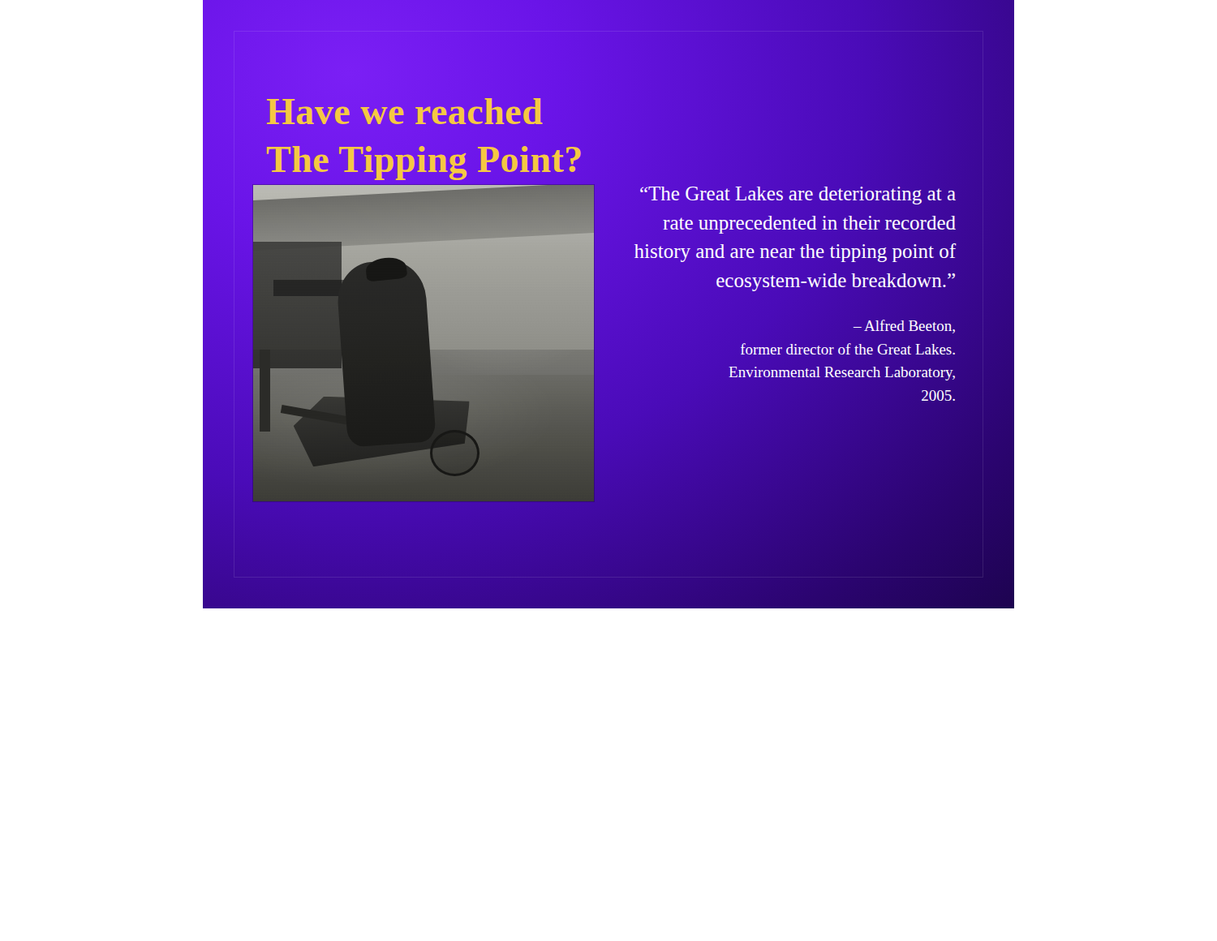Have we reached
The Tipping Point?
“The Great Lakes are deteriorating at a rate unprecedented in their recorded history and are near the tipping point of ecosystem-wide breakdown.”
– Alfred Beeton,
former director of the Great Lakes.
Environmental Research Laboratory,
2005.